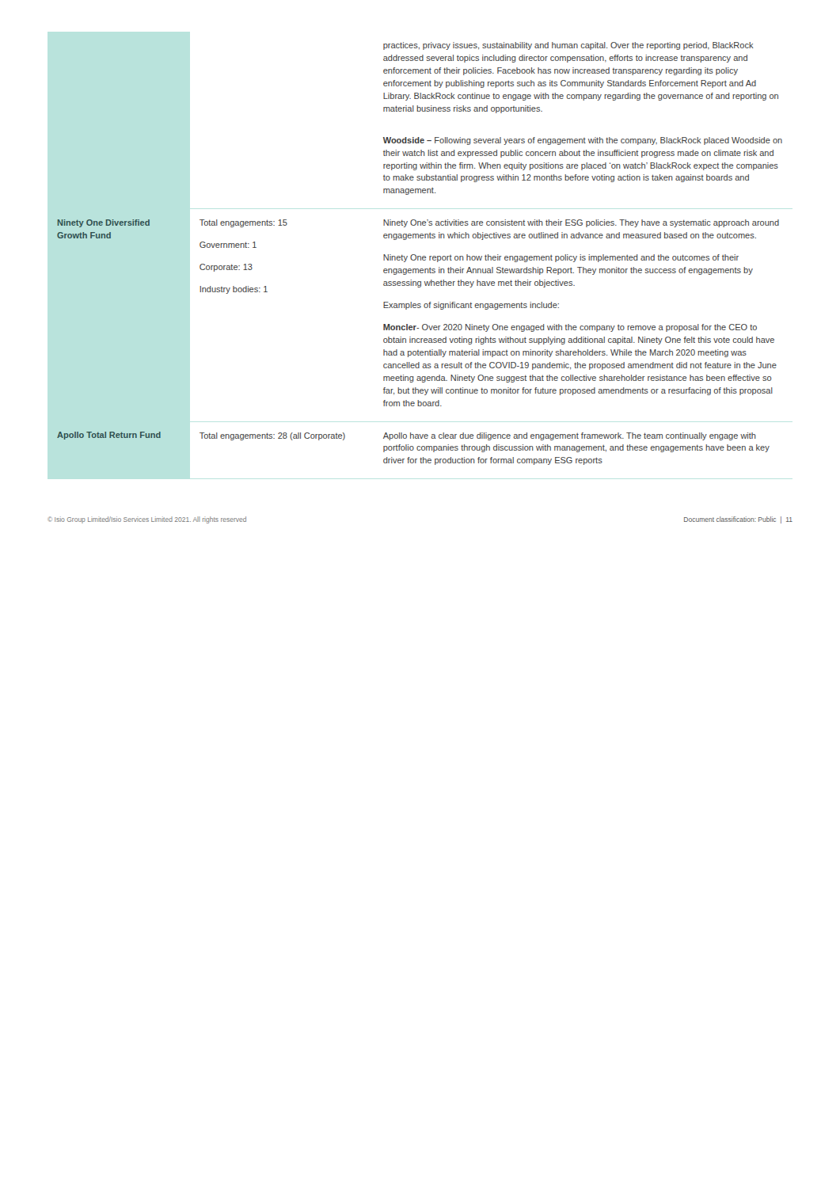| | | practices, privacy issues, sustainability and human capital. Over the reporting period, BlackRock addressed several topics including director compensation, efforts to increase transparency and enforcement of their policies. Facebook has now increased transparency regarding its policy enforcement by publishing reports such as its Community Standards Enforcement Report and Ad Library. BlackRock continue to engage with the company regarding the governance of and reporting on material business risks and opportunities. |
| | | Woodside – Following several years of engagement with the company, BlackRock placed Woodside on their watch list and expressed public concern about the insufficient progress made on climate risk and reporting within the firm. When equity positions are placed ‘on watch’ BlackRock expect the companies to make substantial progress within 12 months before voting action is taken against boards and management. |
| Ninety One Diversified Growth Fund | Total engagements: 15 Government: 1 Corporate: 13 Industry bodies: 1 | Ninety One’s activities are consistent with their ESG policies. They have a systematic approach around engagements in which objectives are outlined in advance and measured based on the outcomes. Ninety One report on how their engagement policy is implemented and the outcomes of their engagements in their Annual Stewardship Report. They monitor the success of engagements by assessing whether they have met their objectives. Examples of significant engagements include: Moncler - Over 2020 Ninety One engaged with the company to remove a proposal for the CEO to obtain increased voting rights without supplying additional capital. Ninety One felt this vote could have had a potentially material impact on minority shareholders. While the March 2020 meeting was cancelled as a result of the COVID-19 pandemic, the proposed amendment did not feature in the June meeting agenda. Ninety One suggest that the collective shareholder resistance has been effective so far, but they will continue to monitor for future proposed amendments or a resurfacing of this proposal from the board. |
| Apollo Total Return Fund | Total engagements: 28 (all Corporate) | Apollo have a clear due diligence and engagement framework. The team continually engage with portfolio companies through discussion with management, and these engagements have been a key driver for the production for formal company ESG reports |
© Isio Group Limited/Isio Services Limited 2021. All rights reserved
Document classification: Public | 11